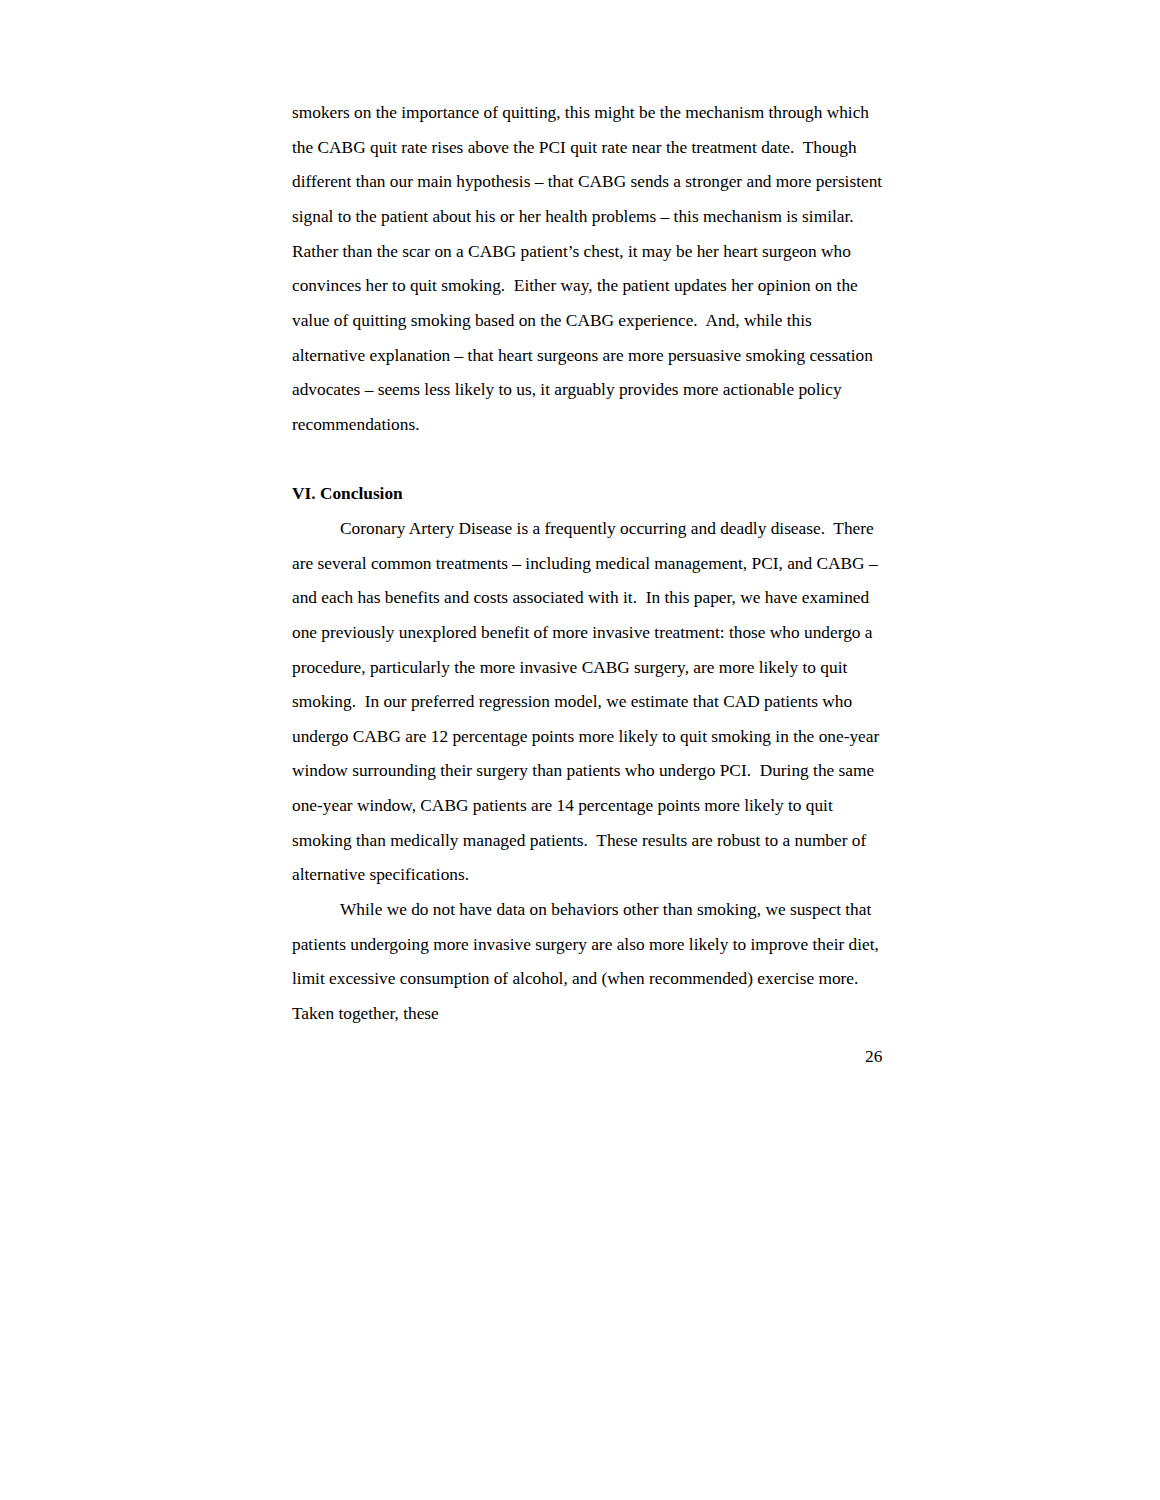smokers on the importance of quitting, this might be the mechanism through which the CABG quit rate rises above the PCI quit rate near the treatment date. Though different than our main hypothesis – that CABG sends a stronger and more persistent signal to the patient about his or her health problems – this mechanism is similar. Rather than the scar on a CABG patient’s chest, it may be her heart surgeon who convinces her to quit smoking. Either way, the patient updates her opinion on the value of quitting smoking based on the CABG experience. And, while this alternative explanation – that heart surgeons are more persuasive smoking cessation advocates – seems less likely to us, it arguably provides more actionable policy recommendations.
VI. Conclusion
Coronary Artery Disease is a frequently occurring and deadly disease. There are several common treatments – including medical management, PCI, and CABG – and each has benefits and costs associated with it. In this paper, we have examined one previously unexplored benefit of more invasive treatment: those who undergo a procedure, particularly the more invasive CABG surgery, are more likely to quit smoking. In our preferred regression model, we estimate that CAD patients who undergo CABG are 12 percentage points more likely to quit smoking in the one-year window surrounding their surgery than patients who undergo PCI. During the same one-year window, CABG patients are 14 percentage points more likely to quit smoking than medically managed patients. These results are robust to a number of alternative specifications.
While we do not have data on behaviors other than smoking, we suspect that patients undergoing more invasive surgery are also more likely to improve their diet, limit excessive consumption of alcohol, and (when recommended) exercise more. Taken together, these
26